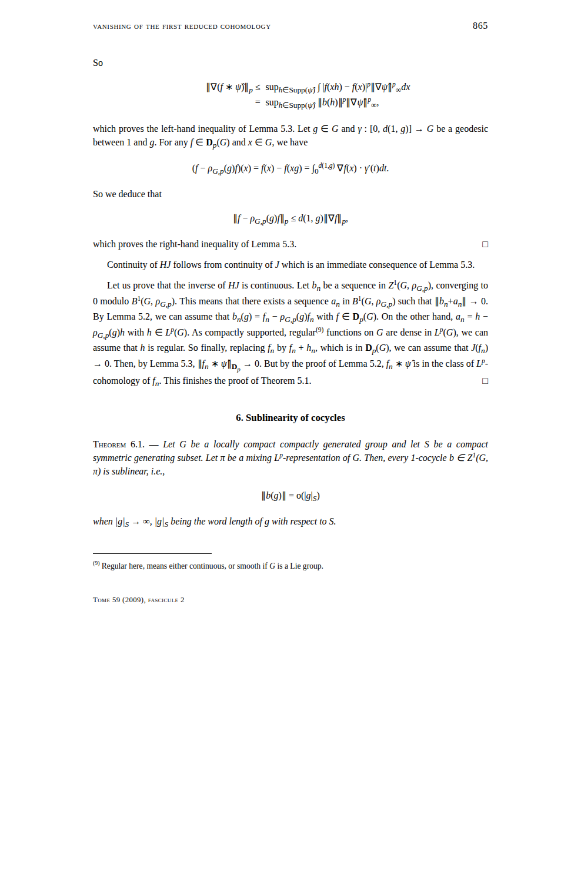vanishing of the first reduced cohomology 865
So
∥∇(f ∗ ψ̂)∥p ≤ suph∈Supp(ψ̂) ∫ |f(xh) − f(x)|p∥∇ψ̂∥p∞dx = suph∈Supp(ψ̂) ∥b(h)∥p∥∇ψ̂∥p∞,
which proves the left-hand inequality of Lemma 5.3. Let g ∈ G and γ : [0, d(1, g)] → G be a geodesic between 1 and g. For any f ∈ Dp(G) and x ∈ G, we have
(f − ρG,p(g)f)(x) = f(x) − f(xg) = ∫0d(1,g) ∇f(x) · γ′(t)dt.
So we deduce that
∥f − ρG,p(g)f∥p ≤ d(1, g)∥∇f∥p,
which proves the right-hand inequality of Lemma 5.3. □
Continuity of HJ follows from continuity of J which is an immediate consequence of Lemma 5.3.
Let us prove that the inverse of HJ is continuous. Let bn be a sequence in Z1(G, ρG,p), converging to 0 modulo B1(G, ρG,p). This means that there exists a sequence an in B1(G, ρG,p) such that ∥bn+an∥ → 0. By Lemma 5.2, we can assume that bn(g) = fn − ρG,p(g)fn with f ∈ Dp(G). On the other hand, an = h − ρG,p(g)h with h ∈ Lp(G). As compactly supported, regular(9) functions on G are dense in Lp(G), we can assume that h is regular. So finally, replacing fn by fn + hn, which is in Dp(G), we can assume that J(fn) → 0. Then, by Lemma 5.3, ∥fn ∗ ψ̂∥Dp → 0. But by the proof of Lemma 5.2, fn ∗ ψ̂ is in the class of Lp-cohomology of fn. This finishes the proof of Theorem 5.1. □
6. Sublinearity of cocycles
Theorem 6.1. — Let G be a locally compact compactly generated group and let S be a compact symmetric generating subset. Let π be a mixing Lp-representation of G. Then, every 1-cocycle b ∈ Z1(G, π) is sublinear, i.e.,
∥b(g)∥ = o(|g|S)
when |g|S → ∞, |g|S being the word length of g with respect to S.
(9) Regular here, means either continuous, or smooth if G is a Lie group.
Tome 59 (2009), fascicule 2